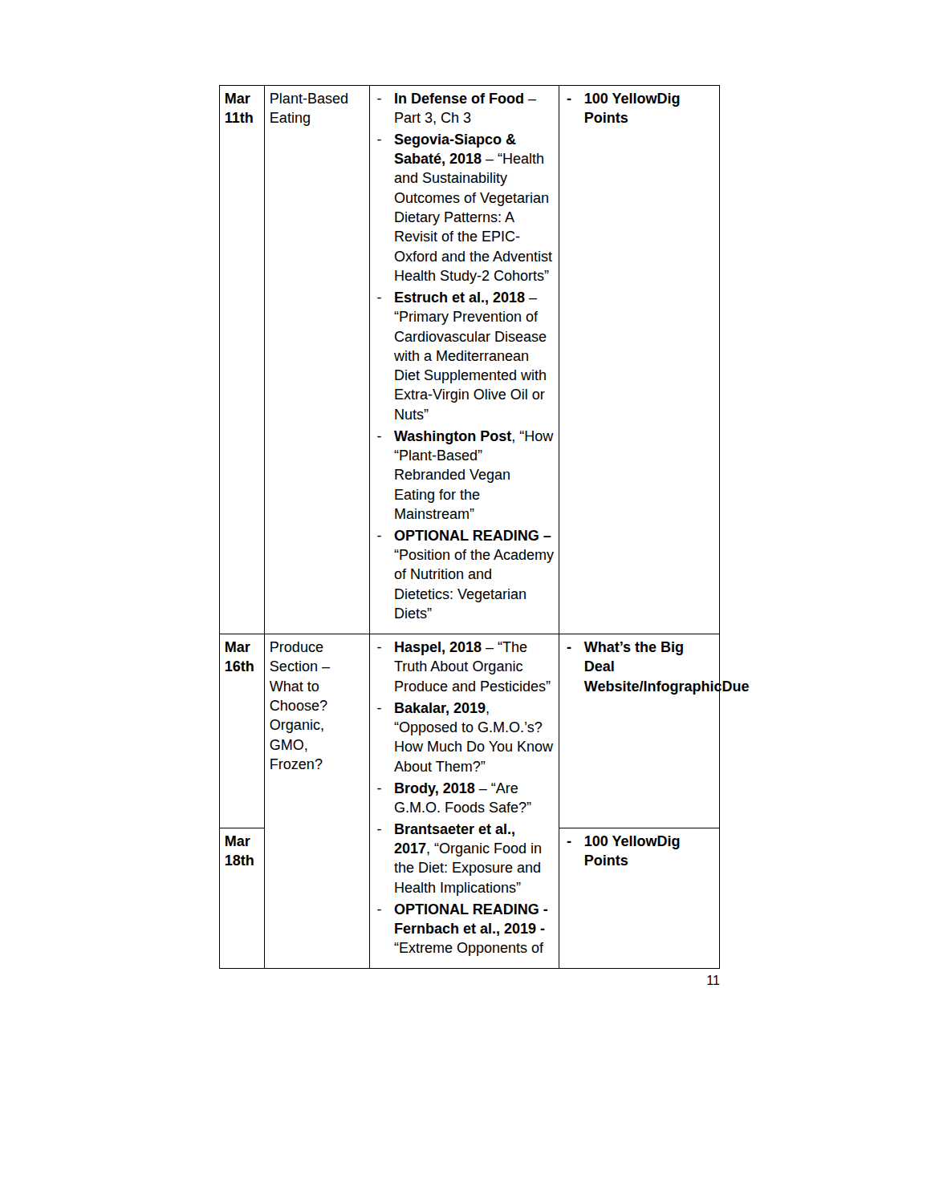| Mar 11th | Plant-Based Eating | In Defense of Food – Part 3, Ch 3 Segovia-Siapco & Sabaté, 2018 – “Health and Sustainability Outcomes of Vegetarian Dietary Patterns: A Revisit of the EPIC-Oxford and the Adventist Health Study-2 Cohorts” Estruch et al., 2018 – “Primary Prevention of Cardiovascular Disease with a Mediterranean Diet Supplemented with Extra-Virgin Olive Oil or Nuts” Washington Post , “How “Plant-Based” Rebranded Vegan Eating for the Mainstream” OPTIONAL READING – “Position of the Academy of Nutrition and Dietetics: Vegetarian Diets” | 100 YellowDig Points |
| Mar 16th | Produce Section – What to Choose? Organic, GMO, Frozen? | Haspel, 2018 – “The Truth About Organic Produce and Pesticides” Bakalar, 2019 , “Opposed to G.M.O.’s? How Much Do You Know About Them?” Brody, 2018 – “Are G.M.O. Foods Safe?” Brantsaeter et al., 2017 , “Organic Food in the Diet: Exposure and Health Implications” OPTIONAL READING - Fernbach et al., 2019 - “Extreme Opponents of | What’s the Big Deal Website/InfographicDue |
| Mar 18th | 100 YellowDig Points |
11